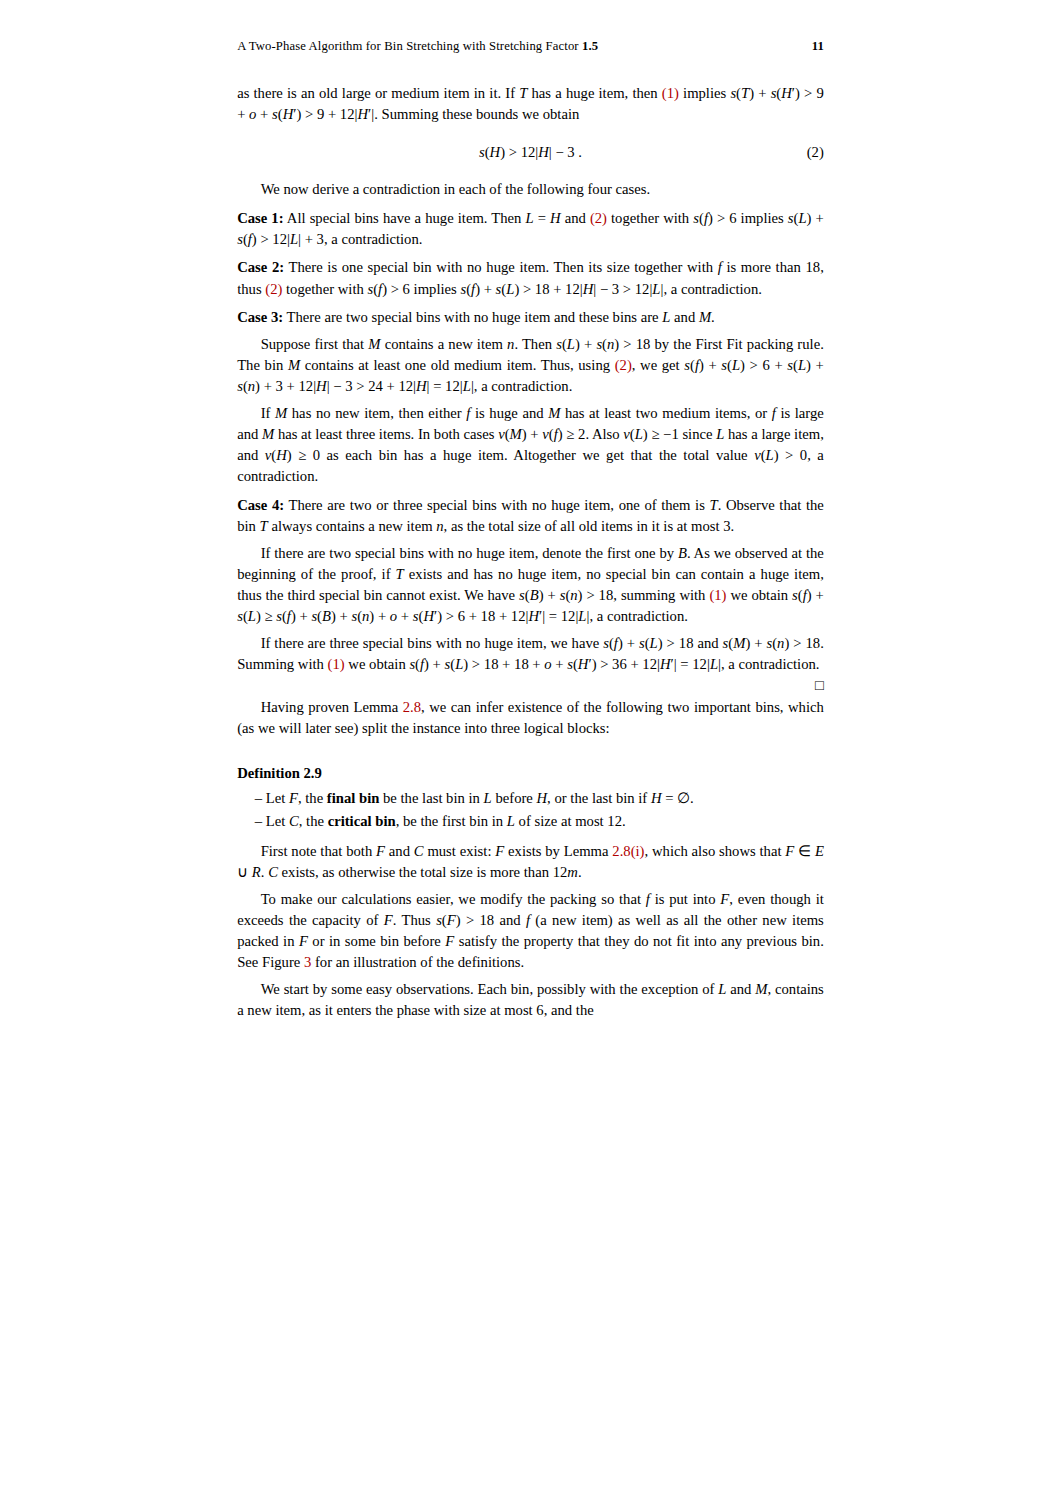A Two-Phase Algorithm for Bin Stretching with Stretching Factor 1.5 11
as there is an old large or medium item in it. If T has a huge item, then (1) implies s(T) + s(H′) > 9 + o + s(H′) > 9 + 12|H′|. Summing these bounds we obtain
s(H) > 12|H| − 3 . (2)
We now derive a contradiction in each of the following four cases.
Case 1: All special bins have a huge item. Then L = H and (2) together with s(f) > 6 implies s(L) + s(f) > 12|L| + 3, a contradiction.
Case 2: There is one special bin with no huge item. Then its size together with f is more than 18, thus (2) together with s(f) > 6 implies s(f) + s(L) > 18 + 12|H| − 3 > 12|L|, a contradiction.
Case 3: There are two special bins with no huge item and these bins are L and M.
Suppose first that M contains a new item n. Then s(L) + s(n) > 18 by the First Fit packing rule. The bin M contains at least one old medium item. Thus, using (2), we get s(f) + s(L) > 6 + s(L) + s(n) + 3 + 12|H| − 3 > 24 + 12|H| = 12|L|, a contradiction.
If M has no new item, then either f is huge and M has at least two medium items, or f is large and M has at least three items. In both cases v(M) + v(f) ≥ 2. Also v(L) ≥ −1 since L has a large item, and v(H) ≥ 0 as each bin has a huge item. Altogether we get that the total value v(L) > 0, a contradiction.
Case 4: There are two or three special bins with no huge item, one of them is T. Observe that the bin T always contains a new item n, as the total size of all old items in it is at most 3.
If there are two special bins with no huge item, denote the first one by B. As we observed at the beginning of the proof, if T exists and has no huge item, no special bin can contain a huge item, thus the third special bin cannot exist. We have s(B) + s(n) > 18, summing with (1) we obtain s(f) + s(L) ≥ s(f) + s(B) + s(n) + o + s(H′) > 6 + 18 + 12|H′| = 12|L|, a contradiction.
If there are three special bins with no huge item, we have s(f) + s(L) > 18 and s(M) + s(n) > 18. Summing with (1) we obtain s(f) + s(L) > 18 + 18 + o + s(H′) > 36 + 12|H′| = 12|L|, a contradiction. □
Having proven Lemma 2.8, we can infer existence of the following two important bins, which (as we will later see) split the instance into three logical blocks:
Definition 2.9
Let F, the final bin be the last bin in L before H, or the last bin if H = ∅.
Let C, the critical bin, be the first bin in L of size at most 12.
First note that both F and C must exist: F exists by Lemma 2.8(i), which also shows that F ∈ E ∪ R. C exists, as otherwise the total size is more than 12m.
To make our calculations easier, we modify the packing so that f is put into F, even though it exceeds the capacity of F. Thus s(F) > 18 and f (a new item) as well as all the other new items packed in F or in some bin before F satisfy the property that they do not fit into any previous bin. See Figure 3 for an illustration of the definitions.
We start by some easy observations. Each bin, possibly with the exception of L and M, contains a new item, as it enters the phase with size at most 6, and the